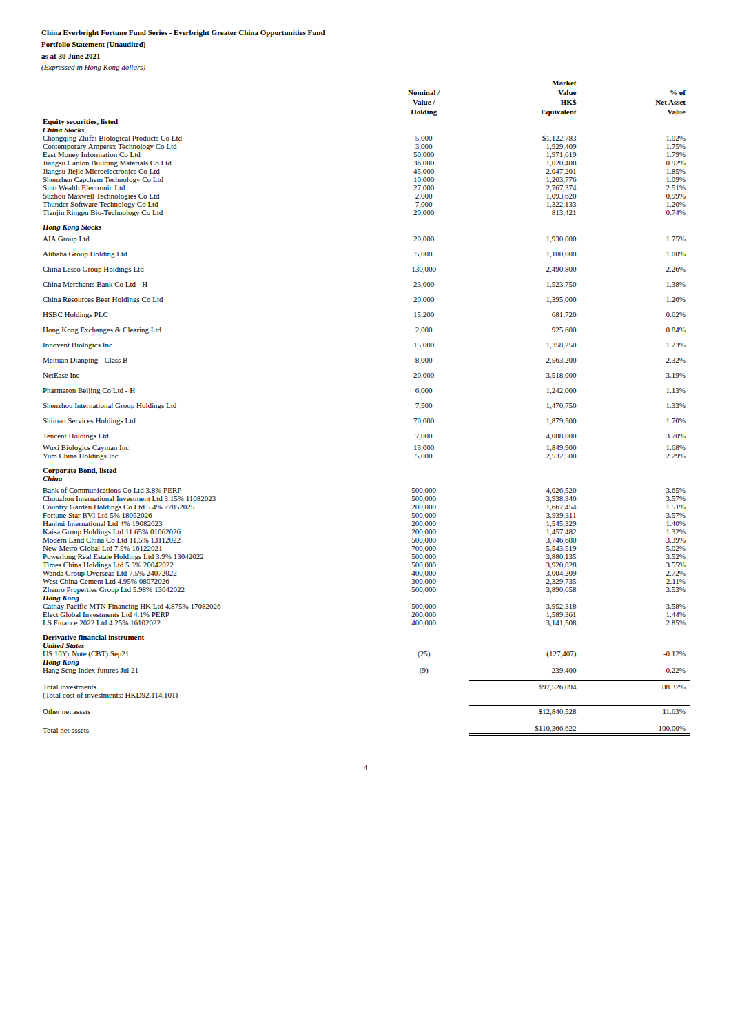China Everbright Fortune Fund Series - Everbright Greater China Opportunities Fund
Portfolio Statement (Unaudited)
as at 30 June 2021
(Expressed in Hong Kong dollars)
| | | Market | |
| --- | --- | --- | --- |
| | Nominal / | Value | % of |
| | Value / | HK$ | Net Asset |
| | Holding | Equivalent | Value |
| Equity securities, listed | | | |
| China Stocks | | | |
| Chongqing Zhifei Biological Products Co Ltd | 5,000 | $1,122,783 | 1.02% |
| Contemporary Amperex Technology Co Ltd | 3,000 | 1,929,409 | 1.75% |
| East Money Information Co Ltd | 50,000 | 1,971,619 | 1.79% |
| Jiangsu Canlon Building Materials Co Ltd | 36,000 | 1,020,408 | 0.92% |
| Jiangsu Jiejie Microelectronics Co Ltd | 45,000 | 2,047,201 | 1.85% |
| Shenzhen Capchem Technology Co Ltd | 10,000 | 1,203,776 | 1.09% |
| Sino Wealth Electronic Ltd | 27,000 | 2,767,374 | 2.51% |
| Suzhou Maxwell Technologies Co Ltd | 2,000 | 1,093,620 | 0.99% |
| Thunder Software Technology Co Ltd | 7,000 | 1,322,133 | 1.20% |
| Tianjin Ringpu Bio-Technology Co Ltd | 20,000 | 813,421 | 0.74% |
| Hong Kong Stocks | | | |
| AIA Group Ltd | 20,000 | 1,930,000 | 1.75% |
| Alibaba Group Holding Ltd | 5,000 | 1,100,000 | 1.00% |
| China Lesso Group Holdings Ltd | 130,000 | 2,490,800 | 2.26% |
| China Merchants Bank Co Ltd - H | 23,000 | 1,523,750 | 1.38% |
| China Resources Beer Holdings Co Ltd | 20,000 | 1,395,000 | 1.26% |
| HSBC Holdings PLC | 15,200 | 681,720 | 0.62% |
| Hong Kong Exchanges & Clearing Ltd | 2,000 | 925,600 | 0.84% |
| Innovent Biologics Inc | 15,000 | 1,358,250 | 1.23% |
| Meituan Dianping - Class B | 8,000 | 2,563,200 | 2.32% |
| NetEase Inc | 20,000 | 3,518,000 | 3.19% |
| Pharmaron Beijing Co Ltd - H | 6,000 | 1,242,000 | 1.13% |
| Shenzhou International Group Holdings Ltd | 7,500 | 1,470,750 | 1.33% |
| Shimao Services Holdings Ltd | 70,000 | 1,879,500 | 1.70% |
| Tencent Holdings Ltd | 7,000 | 4,088,000 | 3.70% |
| Wuxi Biologics Cayman Inc | 13,000 | 1,849,900 | 1.68% |
| Yum China Holdings Inc | 5,000 | 2,532,500 | 2.29% |
| Corporate Bond, listed | | | |
| China | | | |
| Bank of Communications Co Ltd 3.8% PERP | 500,000 | 4,026,520 | 3.65% |
| Chouzhou International Investment Ltd 3.15% 11082023 | 500,000 | 3,938,340 | 3.57% |
| Country Garden Holdings Co Ltd 5.4% 27052025 | 200,000 | 1,667,454 | 1.51% |
| Fortune Star BVI Ltd 5% 18052026 | 500,000 | 3,939,311 | 3.57% |
| Hanhui International Ltd 4% 19082023 | 200,000 | 1,545,329 | 1.40% |
| Kaisa Group Holdings Ltd 11.65% 01062026 | 200,000 | 1,457,482 | 1.32% |
| Modern Land China Co Ltd 11.5% 13112022 | 500,000 | 3,746,680 | 3.39% |
| New Metro Global Ltd 7.5% 16122021 | 700,000 | 5,543,519 | 5.02% |
| Powerlong Real Estate Holdings Ltd 3.9% 13042022 | 500,000 | 3,880,135 | 3.52% |
| Times China Holdings Ltd 5.3% 20042022 | 500,000 | 3,920,828 | 3.55% |
| Wanda Group Overseas Ltd 7.5% 24072022 | 400,000 | 3,004,209 | 2.72% |
| West China Cement Ltd 4.95% 08072026 | 300,000 | 2,329,735 | 2.11% |
| Zhenro Properties Group Ltd 5.98% 13042022 | 500,000 | 3,890,658 | 3.53% |
| Hong Kong | | | |
| Cathay Pacific MTN Financing HK Ltd 4.875% 17082026 | 500,000 | 3,952,318 | 3.58% |
| Elect Global Investments Ltd 4.1% PERP | 200,000 | 1,589,361 | 1.44% |
| LS Finance 2022 Ltd 4.25% 16102022 | 400,000 | 3,141,508 | 2.85% |
| Derivative financial instrument | | | |
| United States | | | |
| US 10Yr Note (CBT) Sep21 | (25) | (127,407) | -0.12% |
| Hong Kong | | | |
| Hang Seng Index futures Jul 21 | (9) | 239,400 | 0.22% |
| Total investments | | $97,526,094 | 88.37% |
| (Total cost of investments: HKD92,114,101) | | | |
| Other net assets | | $12,840,528 | 11.63% |
| Total net assets | | $110,366,622 | 100.00% |
4